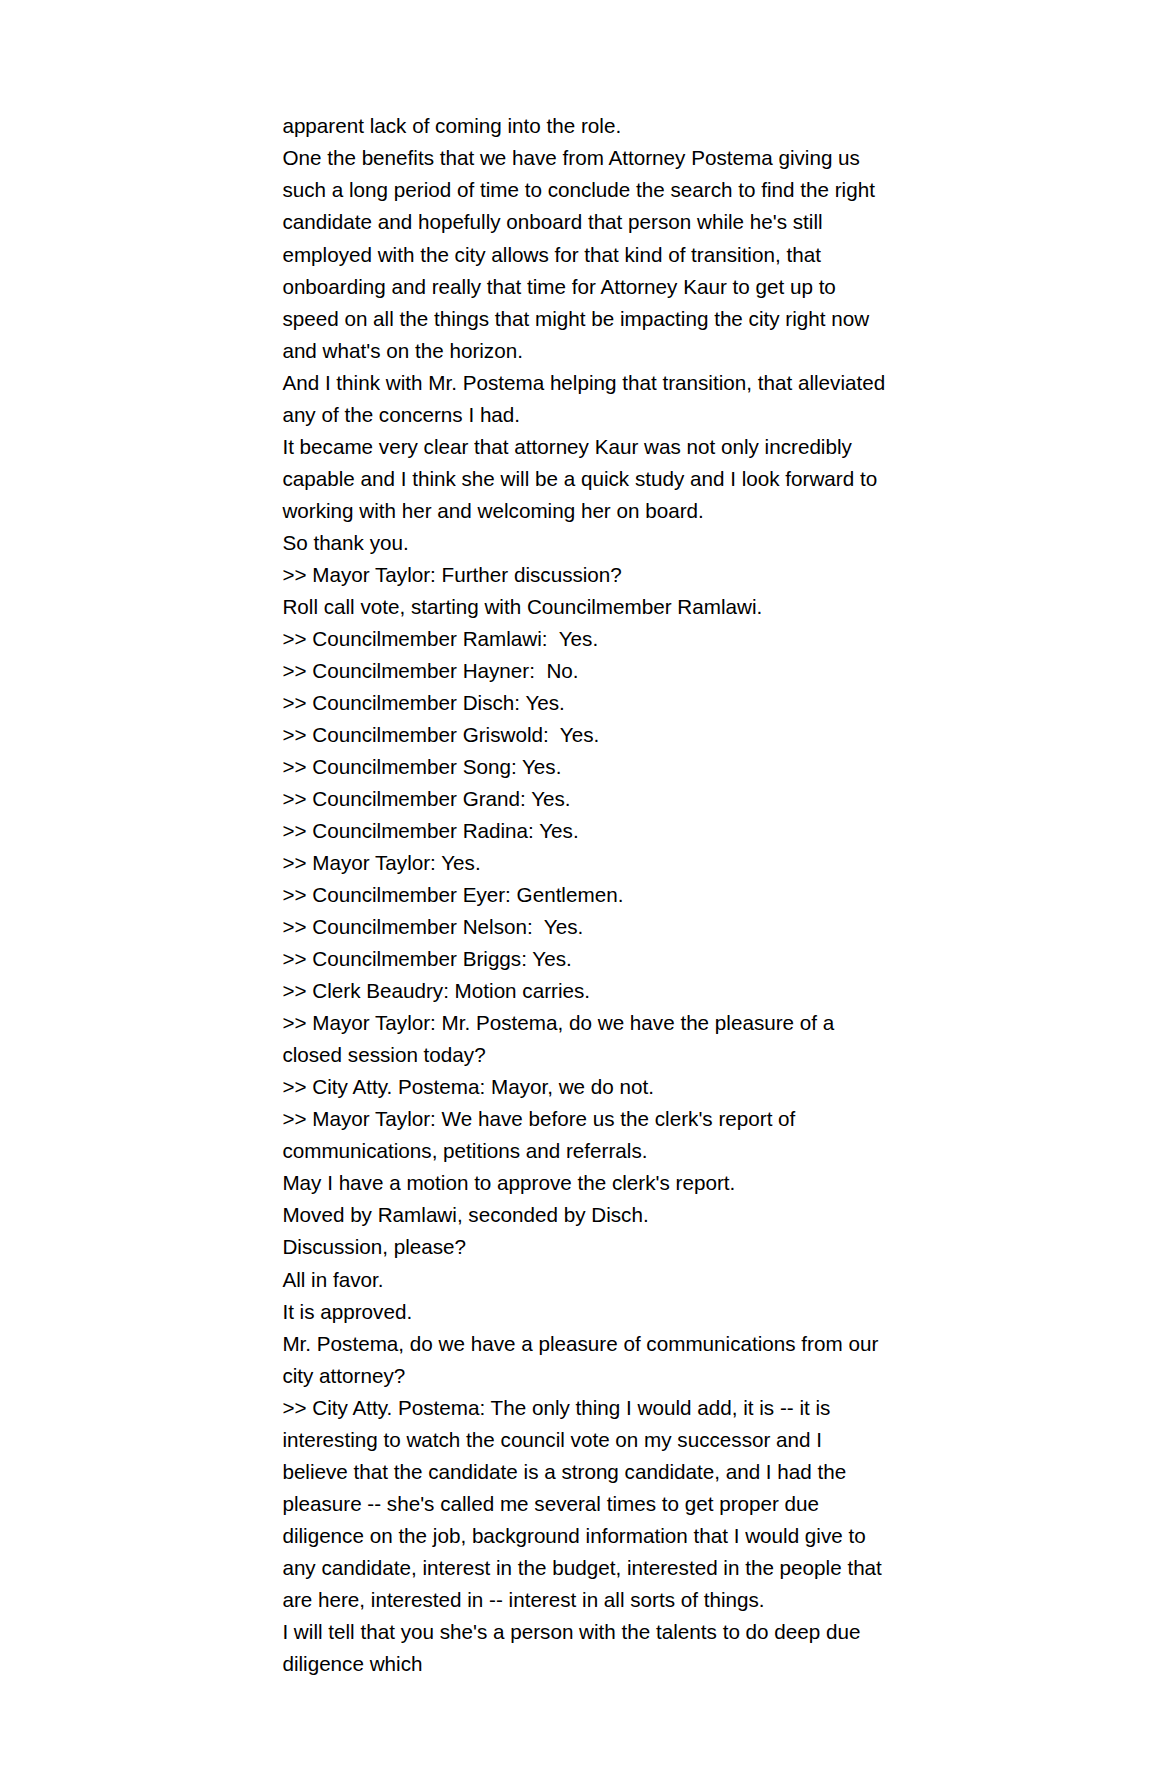apparent lack of coming into the role.
One the benefits that we have from Attorney Postema giving us such a long period of time to conclude the search to find the right candidate and hopefully onboard that person while he's still employed with the city allows for that kind of transition, that onboarding and really that time for Attorney Kaur to get up to speed on all the things that might be impacting the city right now and what's on the horizon.
And I think with Mr. Postema helping that transition, that alleviated any of the concerns I had.
It became very clear that attorney Kaur was not only incredibly capable and I think she will be a quick study and I look forward to working with her and welcoming her on board.
So thank you.
>> Mayor Taylor: Further discussion?
Roll call vote, starting with Councilmember Ramlawi.
>> Councilmember Ramlawi: Yes.
>> Councilmember Hayner: No.
>> Councilmember Disch: Yes.
>> Councilmember Griswold: Yes.
>> Councilmember Song: Yes.
>> Councilmember Grand: Yes.
>> Councilmember Radina: Yes.
>> Mayor Taylor: Yes.
>> Councilmember Eyer: Gentlemen.
>> Councilmember Nelson: Yes.
>> Councilmember Briggs: Yes.
>> Clerk Beaudry: Motion carries.
>> Mayor Taylor: Mr. Postema, do we have the pleasure of a closed session today?
>> City Atty. Postema: Mayor, we do not.
>> Mayor Taylor: We have before us the clerk's report of communications, petitions and referrals.
May I have a motion to approve the clerk's report.
Moved by Ramlawi, seconded by Disch.
Discussion, please?
All in favor.
It is approved.
Mr. Postema, do we have a pleasure of communications from our city attorney?
>> City Atty. Postema: The only thing I would add, it is -- it is interesting to watch the council vote on my successor and I believe that the candidate is a strong candidate, and I had the pleasure -- she's called me several times to get proper due diligence on the job, background information that I would give to any candidate, interest in the budget, interested in the people that are here, interested in -- interest in all sorts of things.
I will tell that you she's a person with the talents to do deep due diligence which